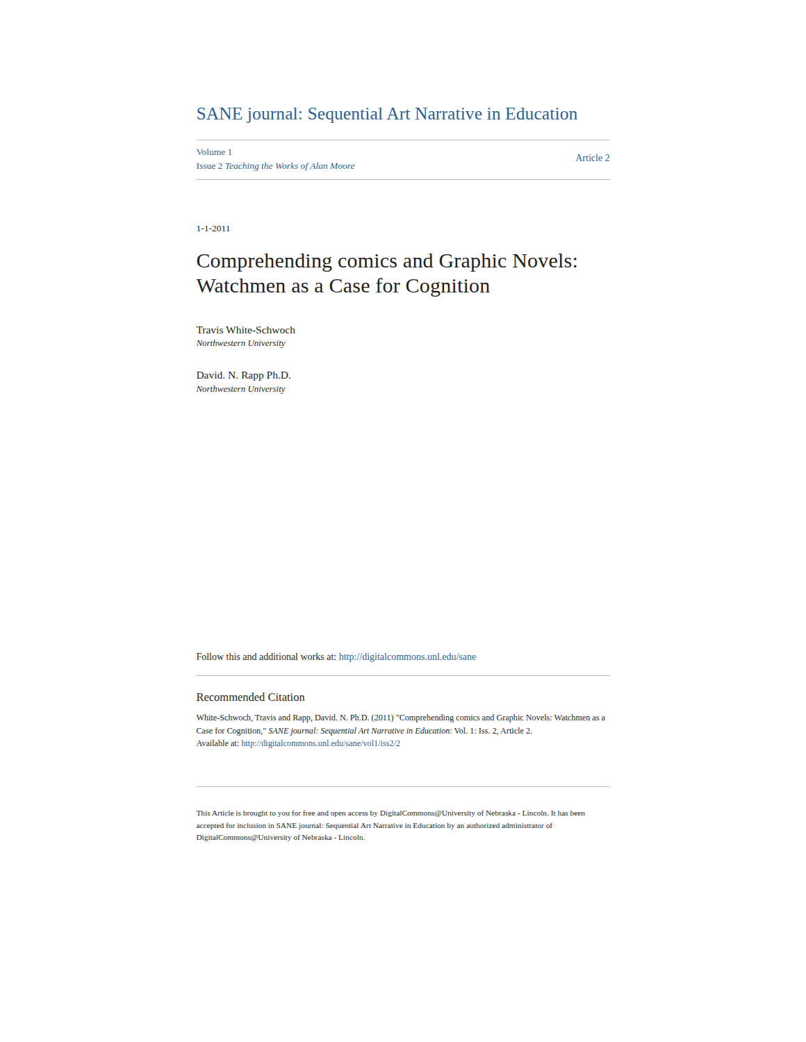SANE journal: Sequential Art Narrative in Education
Volume 1
Issue 2 Teaching the Works of Alan Moore
Article 2
1-1-2011
Comprehending comics and Graphic Novels:
Watchmen as a Case for Cognition
Travis White-Schwoch
Northwestern University
David. N. Rapp Ph.D.
Northwestern University
Follow this and additional works at: http://digitalcommons.unl.edu/sane
Recommended Citation
White-Schwoch, Travis and Rapp, David. N. Ph.D. (2011) "Comprehending comics and Graphic Novels: Watchmen as a Case for Cognition," SANE journal: Sequential Art Narrative in Education: Vol. 1: Iss. 2, Article 2.
Available at: http://digitalcommons.unl.edu/sane/vol1/iss2/2
This Article is brought to you for free and open access by DigitalCommons@University of Nebraska - Lincoln. It has been accepted for inclusion in SANE journal: Sequential Art Narrative in Education by an authorized administrator of DigitalCommons@University of Nebraska - Lincoln.